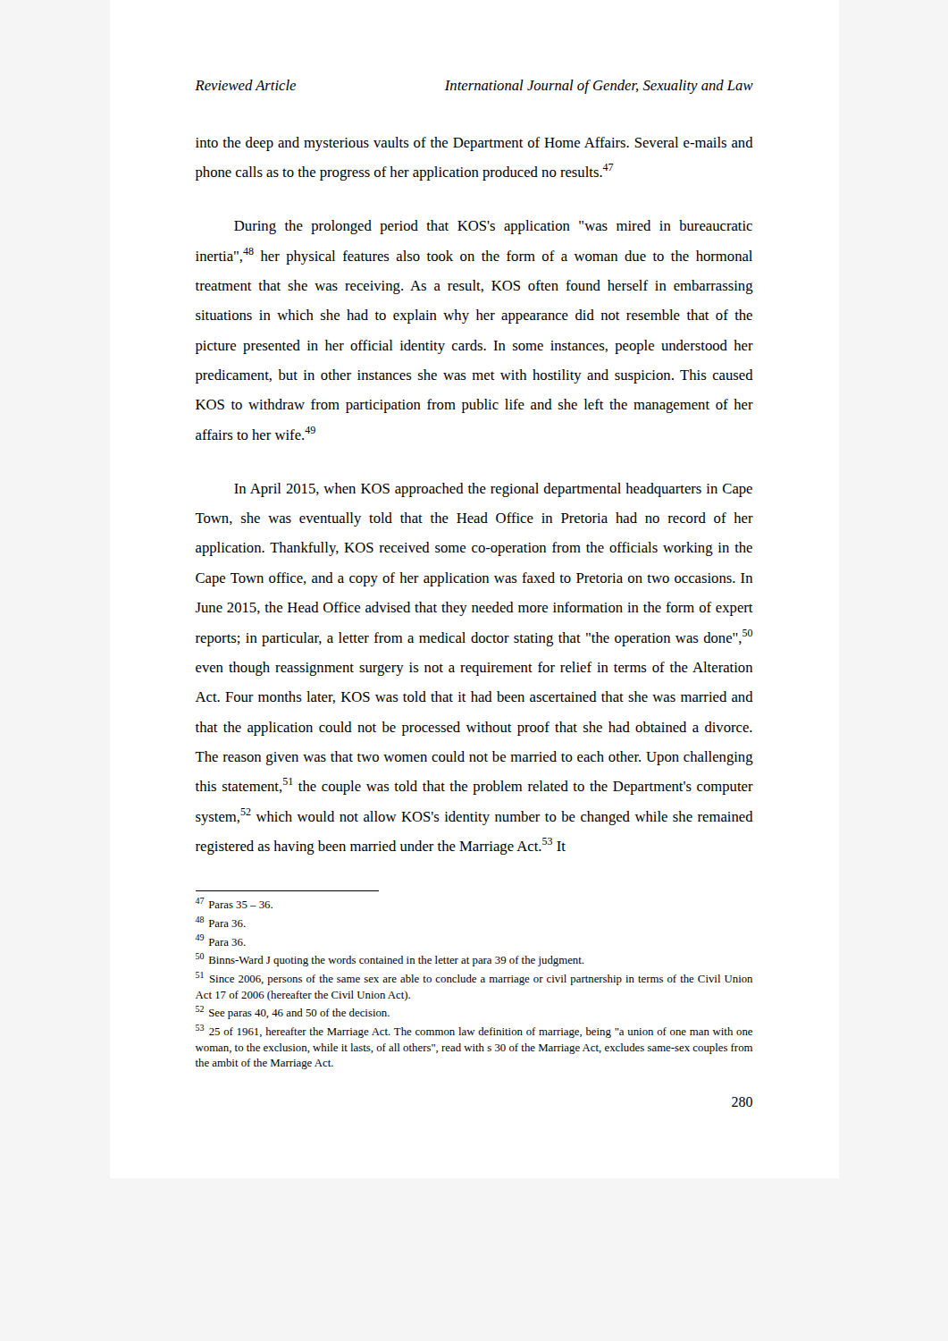Reviewed Article International Journal of Gender, Sexuality and Law
into the deep and mysterious vaults of the Department of Home Affairs. Several e-mails and phone calls as to the progress of her application produced no results.47
During the prolonged period that KOS's application "was mired in bureaucratic inertia",48 her physical features also took on the form of a woman due to the hormonal treatment that she was receiving. As a result, KOS often found herself in embarrassing situations in which she had to explain why her appearance did not resemble that of the picture presented in her official identity cards. In some instances, people understood her predicament, but in other instances she was met with hostility and suspicion. This caused KOS to withdraw from participation from public life and she left the management of her affairs to her wife.49
In April 2015, when KOS approached the regional departmental headquarters in Cape Town, she was eventually told that the Head Office in Pretoria had no record of her application. Thankfully, KOS received some co-operation from the officials working in the Cape Town office, and a copy of her application was faxed to Pretoria on two occasions. In June 2015, the Head Office advised that they needed more information in the form of expert reports; in particular, a letter from a medical doctor stating that "the operation was done",50 even though reassignment surgery is not a requirement for relief in terms of the Alteration Act. Four months later, KOS was told that it had been ascertained that she was married and that the application could not be processed without proof that she had obtained a divorce. The reason given was that two women could not be married to each other. Upon challenging this statement,51 the couple was told that the problem related to the Department's computer system,52 which would not allow KOS's identity number to be changed while she remained registered as having been married under the Marriage Act.53 It
47 Paras 35 – 36.
48 Para 36.
49 Para 36.
50 Binns-Ward J quoting the words contained in the letter at para 39 of the judgment.
51 Since 2006, persons of the same sex are able to conclude a marriage or civil partnership in terms of the Civil Union Act 17 of 2006 (hereafter the Civil Union Act).
52 See paras 40, 46 and 50 of the decision.
53 25 of 1961, hereafter the Marriage Act. The common law definition of marriage, being "a union of one man with one woman, to the exclusion, while it lasts, of all others", read with s 30 of the Marriage Act, excludes same-sex couples from the ambit of the Marriage Act.
280